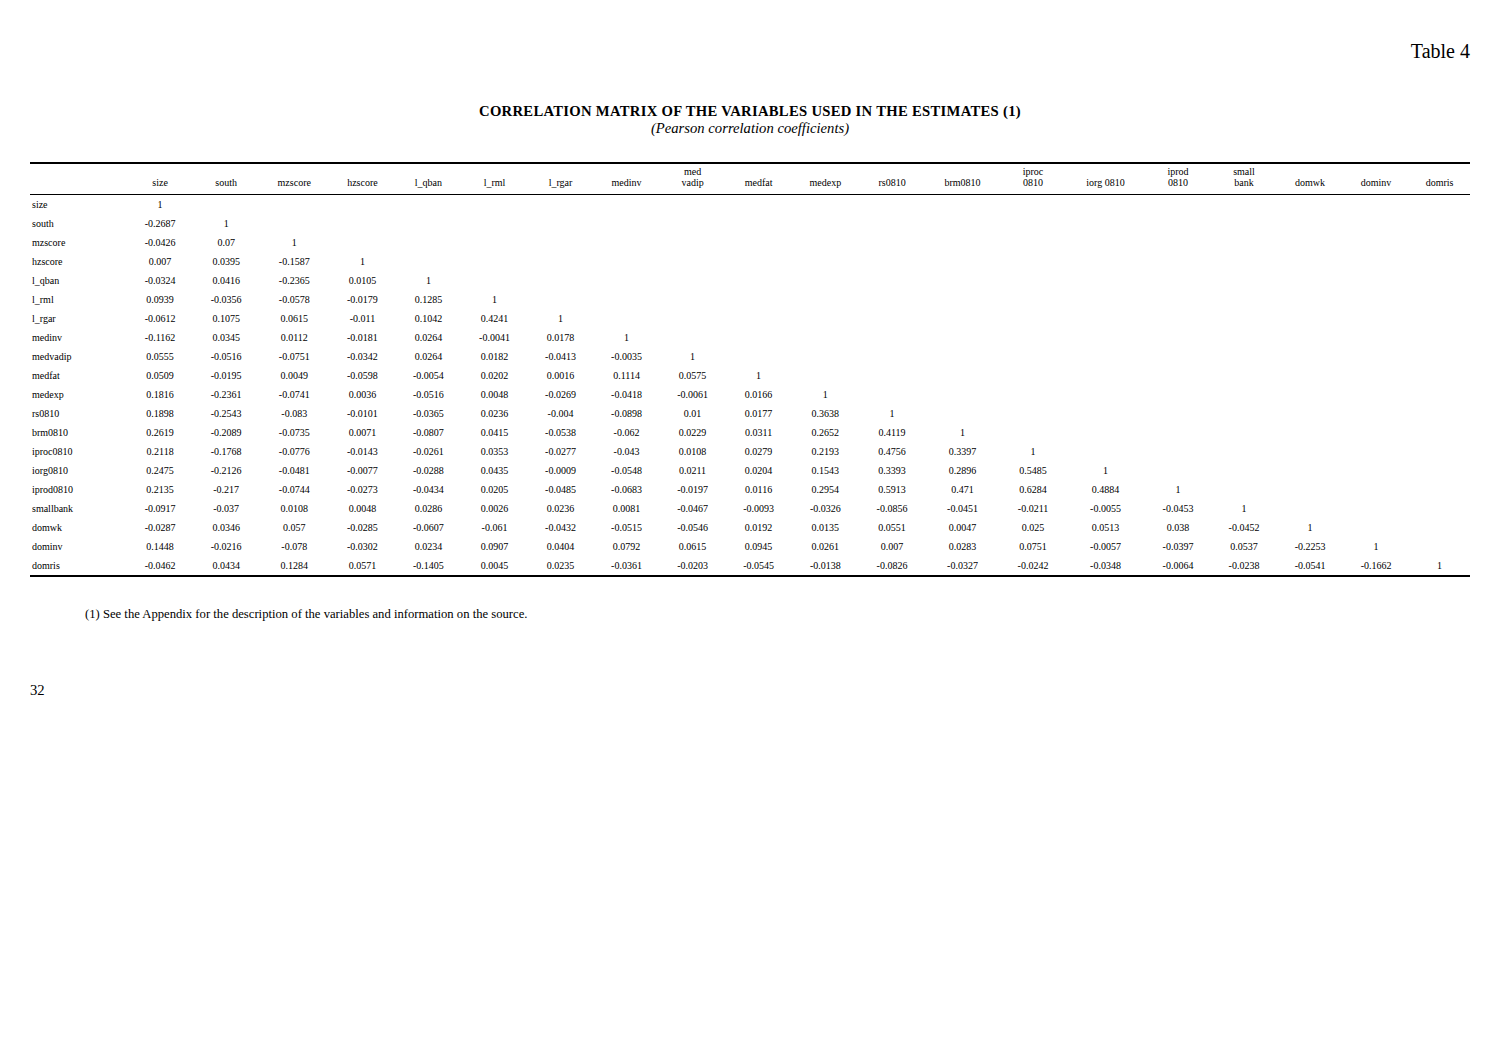Table 4
CORRELATION MATRIX OF THE VARIABLES USED IN THE ESTIMATES (1)
(Pearson correlation coefficients)
| | size | south | mzscore | hzscore | l_qban | l_rml | l_rgar | medinv | med vadip | medfat | medexp | rs0810 | brm0810 | iproc 0810 | iorg 0810 | iprod 0810 | small bank | domwk | dominv | domris |
| --- | --- | --- | --- | --- | --- | --- | --- | --- | --- | --- | --- | --- | --- | --- | --- | --- | --- | --- | --- | --- |
| size | 1 | | | | | | | | | | | | | | | | | | | |
| south | -0.2687 | 1 | | | | | | | | | | | | | | | | | | |
| mzscore | -0.0426 | 0.07 | 1 | | | | | | | | | | | | | | | | | |
| hzscore | 0.007 | 0.0395 | -0.1587 | 1 | | | | | | | | | | | | | | | | |
| l_qban | -0.0324 | 0.0416 | -0.2365 | 0.0105 | 1 | | | | | | | | | | | | | | | |
| l_rml | 0.0939 | -0.0356 | -0.0578 | -0.0179 | 0.1285 | 1 | | | | | | | | | | | | | | |
| l_rgar | -0.0612 | 0.1075 | 0.0615 | -0.011 | 0.1042 | 0.4241 | 1 | | | | | | | | | | | | | |
| medinv | -0.1162 | 0.0345 | 0.0112 | -0.0181 | 0.0264 | -0.0041 | 0.0178 | 1 | | | | | | | | | | | | |
| medvadip | 0.0555 | -0.0516 | -0.0751 | -0.0342 | 0.0264 | 0.0182 | -0.0413 | -0.0035 | 1 | | | | | | | | | | | |
| medfat | 0.0509 | -0.0195 | 0.0049 | -0.0598 | -0.0054 | 0.0202 | 0.0016 | 0.1114 | 0.0575 | 1 | | | | | | | | | | |
| medexp | 0.1816 | -0.2361 | -0.0741 | 0.0036 | -0.0516 | 0.0048 | -0.0269 | -0.0418 | -0.0061 | 0.0166 | 1 | | | | | | | | | |
| rs0810 | 0.1898 | -0.2543 | -0.083 | -0.0101 | -0.0365 | 0.0236 | -0.004 | -0.0898 | 0.01 | 0.0177 | 0.3638 | 1 | | | | | | | | |
| brm0810 | 0.2619 | -0.2089 | -0.0735 | 0.0071 | -0.0807 | 0.0415 | -0.0538 | -0.062 | 0.0229 | 0.0311 | 0.2652 | 0.4119 | 1 | | | | | | | |
| iproc0810 | 0.2118 | -0.1768 | -0.0776 | -0.0143 | -0.0261 | 0.0353 | -0.0277 | -0.043 | 0.0108 | 0.0279 | 0.2193 | 0.4756 | 0.3397 | 1 | | | | | | |
| iorg0810 | 0.2475 | -0.2126 | -0.0481 | -0.0077 | -0.0288 | 0.0435 | -0.0009 | -0.0548 | 0.0211 | 0.0204 | 0.1543 | 0.3393 | 0.2896 | 0.5485 | 1 | | | | | |
| iprod0810 | 0.2135 | -0.217 | -0.0744 | -0.0273 | -0.0434 | 0.0205 | -0.0485 | -0.0683 | -0.0197 | 0.0116 | 0.2954 | 0.5913 | 0.471 | 0.6284 | 0.4884 | 1 | | | | |
| smallbank | -0.0917 | -0.037 | 0.0108 | 0.0048 | 0.0286 | 0.0026 | 0.0236 | 0.0081 | -0.0467 | -0.0093 | -0.0326 | -0.0856 | -0.0451 | -0.0211 | -0.0055 | -0.0453 | 1 | | | |
| domwk | -0.0287 | 0.0346 | 0.057 | -0.0285 | -0.0607 | -0.061 | -0.0432 | -0.0515 | -0.0546 | 0.0192 | 0.0135 | 0.0551 | 0.0047 | 0.025 | 0.0513 | 0.038 | -0.0452 | 1 | | |
| dominv | 0.1448 | -0.0216 | -0.078 | -0.0302 | 0.0234 | 0.0907 | 0.0404 | 0.0792 | 0.0615 | 0.0945 | 0.0261 | 0.007 | 0.0283 | 0.0751 | -0.0057 | -0.0397 | 0.0537 | -0.2253 | 1 | |
| domris | -0.0462 | 0.0434 | 0.1284 | 0.0571 | -0.1405 | 0.0045 | 0.0235 | -0.0361 | -0.0203 | -0.0545 | -0.0138 | -0.0826 | -0.0327 | -0.0242 | -0.0348 | -0.0064 | -0.0238 | -0.0541 | -0.1662 | 1 |
(1) See the Appendix for the description of the variables and information on the source.
32